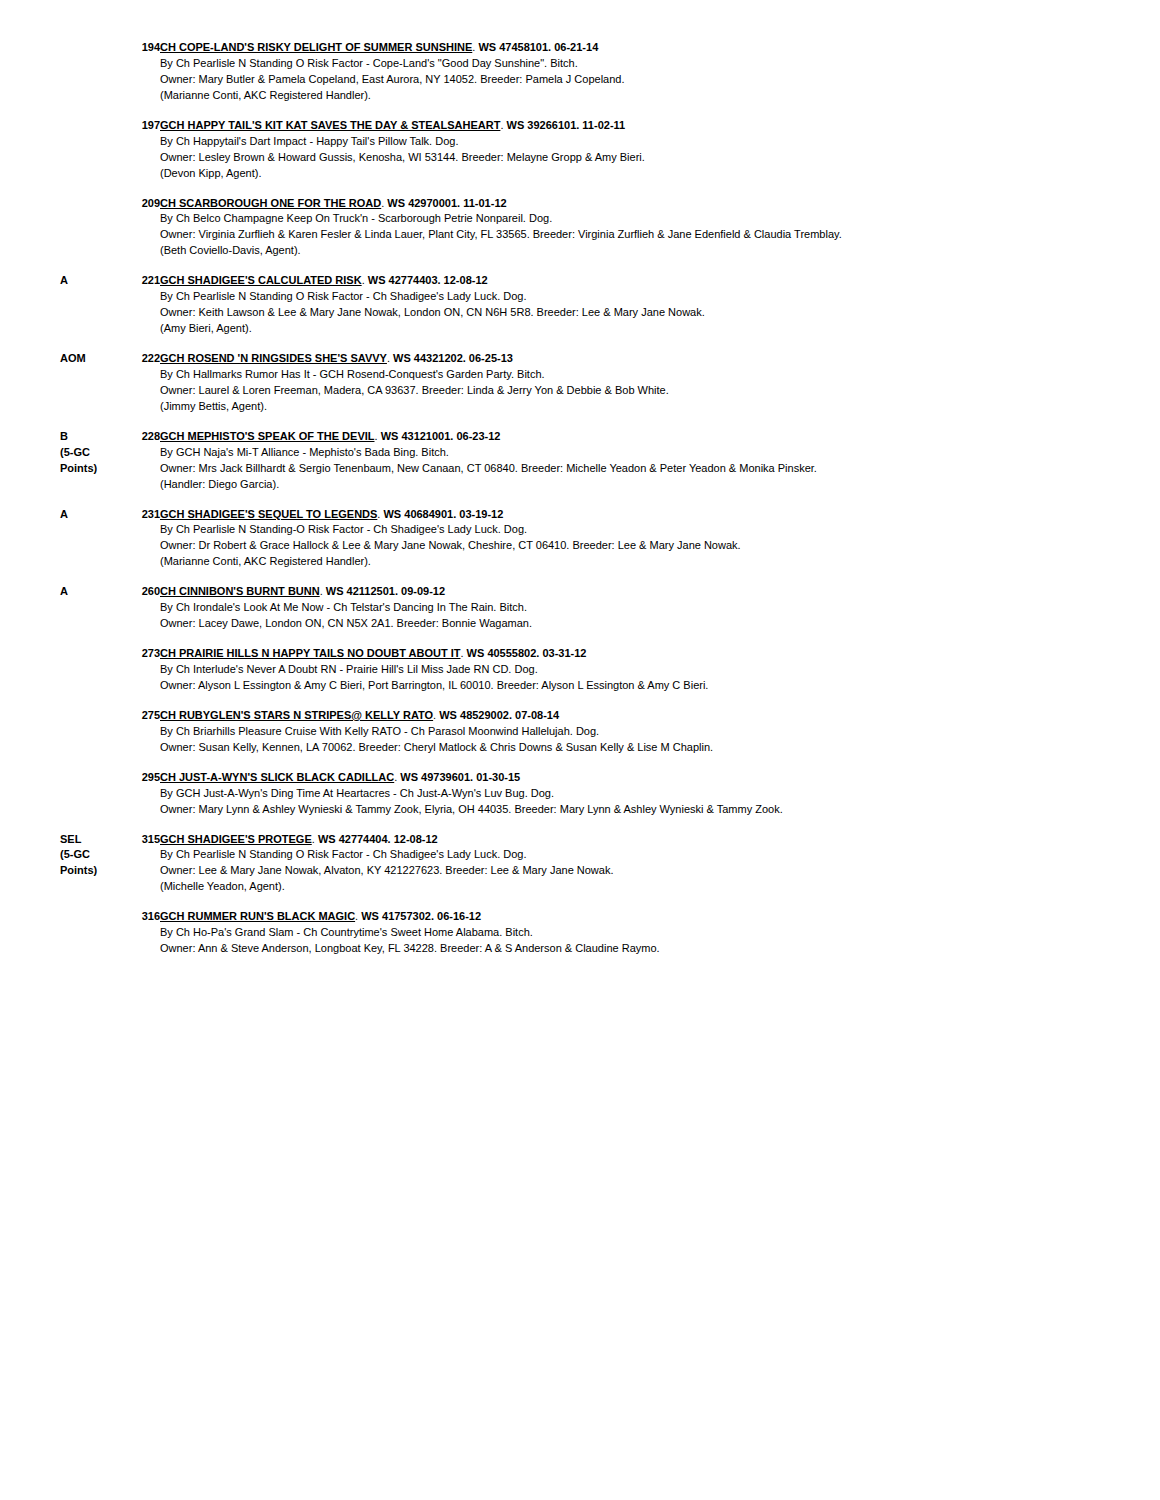| | 194 | CH COPE-LAND'S RISKY DELIGHT OF SUMMER SUNSHINE . WS 47458101. 06-21-14 By Ch Pearlisle N Standing O Risk Factor - Cope-Land's "Good Day Sunshine". Bitch. Owner: Mary Butler & Pamela Copeland, East Aurora, NY 14052. Breeder: Pamela J Copeland. (Marianne Conti, AKC Registered Handler). |
| | 197 | GCH HAPPY TAIL'S KIT KAT SAVES THE DAY & STEALSAHEART . WS 39266101. 11-02-11 By Ch Happytail's Dart Impact - Happy Tail's Pillow Talk. Dog. Owner: Lesley Brown & Howard Gussis, Kenosha, WI 53144. Breeder: Melayne Gropp & Amy Bieri. (Devon Kipp, Agent). |
| | 209 | CH SCARBOROUGH ONE FOR THE ROAD . WS 42970001. 11-01-12 By Ch Belco Champagne Keep On Truck'n - Scarborough Petrie Nonpareil. Dog. Owner: Virginia Zurflieh & Karen Fesler & Linda Lauer, Plant City, FL 33565. Breeder: Virginia Zurflieh & Jane Edenfield & Claudia Tremblay. (Beth Coviello-Davis, Agent). |
| A | 221 | GCH SHADIGEE'S CALCULATED RISK . WS 42774403. 12-08-12 By Ch Pearlisle N Standing O Risk Factor - Ch Shadigee's Lady Luck. Dog. Owner: Keith Lawson & Lee & Mary Jane Nowak, London ON, CN N6H 5R8. Breeder: Lee & Mary Jane Nowak. (Amy Bieri, Agent). |
| AOM | 222 | GCH ROSEND 'N RINGSIDES SHE'S SAVVY . WS 44321202. 06-25-13 By Ch Hallmarks Rumor Has It - GCH Rosend-Conquest's Garden Party. Bitch. Owner: Laurel & Loren Freeman, Madera, CA 93637. Breeder: Linda & Jerry Yon & Debbie & Bob White. (Jimmy Bettis, Agent). |
| B (5-GC Points) | 228 | GCH MEPHISTO'S SPEAK OF THE DEVIL . WS 43121001. 06-23-12 By GCH Naja's Mi-T Alliance - Mephisto's Bada Bing. Bitch. Owner: Mrs Jack Billhardt & Sergio Tenenbaum, New Canaan, CT 06840. Breeder: Michelle Yeadon & Peter Yeadon & Monika Pinsker. (Handler: Diego Garcia). |
| A | 231 | GCH SHADIGEE'S SEQUEL TO LEGENDS . WS 40684901. 03-19-12 By Ch Pearlisle N Standing-O Risk Factor - Ch Shadigee's Lady Luck. Dog. Owner: Dr Robert & Grace Hallock & Lee & Mary Jane Nowak, Cheshire, CT 06410. Breeder: Lee & Mary Jane Nowak. (Marianne Conti, AKC Registered Handler). |
| A | 260 | CH CINNIBON'S BURNT BUNN . WS 42112501. 09-09-12 By Ch Irondale's Look At Me Now - Ch Telstar's Dancing In The Rain. Bitch. Owner: Lacey Dawe, London ON, CN N5X 2A1. Breeder: Bonnie Wagaman. |
| | 273 | CH PRAIRIE HILLS N HAPPY TAILS NO DOUBT ABOUT IT . WS 40555802. 03-31-12 By Ch Interlude's Never A Doubt RN - Prairie Hill's Lil Miss Jade RN CD. Dog. Owner: Alyson L Essington & Amy C Bieri, Port Barrington, IL 60010. Breeder: Alyson L Essington & Amy C Bieri. |
| | 275 | CH RUBYGLEN'S STARS N STRIPES@ KELLY RATO . WS 48529002. 07-08-14 By Ch Briarhills Pleasure Cruise With Kelly RATO - Ch Parasol Moonwind Hallelujah. Dog. Owner: Susan Kelly, Kennen, LA 70062. Breeder: Cheryl Matlock & Chris Downs & Susan Kelly & Lise M Chaplin. |
| | 295 | CH JUST-A-WYN'S SLICK BLACK CADILLAC . WS 49739601. 01-30-15 By GCH Just-A-Wyn's Ding Time At Heartacres - Ch Just-A-Wyn's Luv Bug. Dog. Owner: Mary Lynn & Ashley Wynieski & Tammy Zook, Elyria, OH 44035. Breeder: Mary Lynn & Ashley Wynieski & Tammy Zook. |
| SEL (5-GC Points) | 315 | GCH SHADIGEE'S PROTEGE . WS 42774404. 12-08-12 By Ch Pearlisle N Standing O Risk Factor - Ch Shadigee's Lady Luck. Dog. Owner: Lee & Mary Jane Nowak, Alvaton, KY 421227623. Breeder: Lee & Mary Jane Nowak. (Michelle Yeadon, Agent). |
| | 316 | GCH RUMMER RUN'S BLACK MAGIC . WS 41757302. 06-16-12 By Ch Ho-Pa's Grand Slam - Ch Countrytime's Sweet Home Alabama. Bitch. Owner: Ann & Steve Anderson, Longboat Key, FL 34228. Breeder: A & S Anderson & Claudine Raymo. |